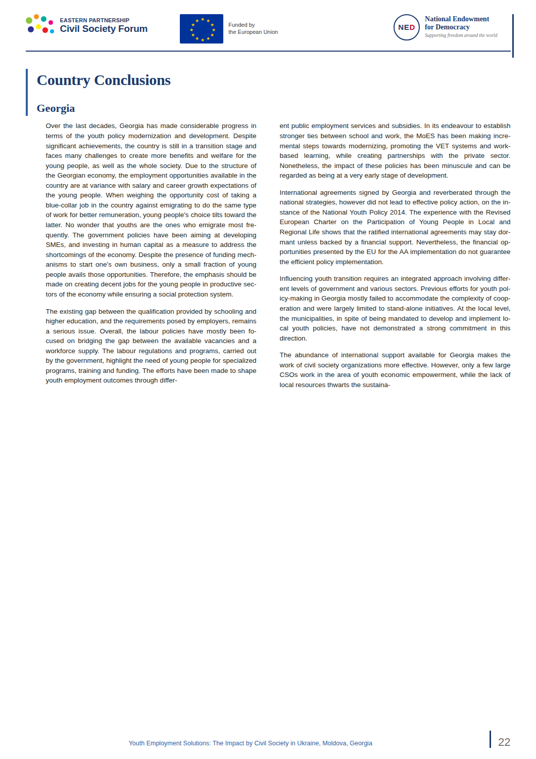Eastern Partnership
Civil Society Forum
★ ★ ★ ★ ★ ★ ★ ★ ★ ★ ★ ★
Funded by
the European Union
NED
National Endowment
for Democracy
Supporting freedom around the world
Country Conclusions
Georgia
Over the last decades, Georgia has made considerable progress in terms of the youth policy modernization and development. Despite significant achievements, the country is still in a transition stage and faces many challenges to create more benefits and welfare for the young people, as well as the whole society. Due to the structure of the Georgian economy, the employment opportunities available in the country are at variance with salary and career growth expectations of the young people. When weighing the opportunity cost of taking a blue-collar job in the country against emigrating to do the same type of work for better remuneration, young people's choice tilts toward the latter. No wonder that youths are the ones who emigrate most frequently. The government policies have been aiming at developing SMEs, and investing in human capital as a measure to address the shortcomings of the economy. Despite the presence of funding mechanisms to start one's own business, only a small fraction of young people avails those opportunities. Therefore, the emphasis should be made on creating decent jobs for the young people in productive sectors of the economy while ensuring a social protection system.
The existing gap between the qualification provided by schooling and higher education, and the requirements posed by employers, remains a serious issue. Overall, the labour policies have mostly been focused on bridging the gap between the available vacancies and a workforce supply. The labour regulations and programs, carried out by the government, highlight the need of young people for specialized programs, training and funding. The efforts have been made to shape youth employment outcomes through differ-
ent public employment services and subsidies. In its endeavour to establish stronger ties between school and work, the MoES has been making incremental steps towards modernizing, promoting the VET systems and work-based learning, while creating partnerships with the private sector. Nonetheless, the impact of these policies has been minuscule and can be regarded as being at a very early stage of development.
International agreements signed by Georgia and reverberated through the national strategies, however did not lead to effective policy action, on the instance of the National Youth Policy 2014. The experience with the Revised European Charter on the Participation of Young People in Local and Regional Life shows that the ratified international agreements may stay dormant unless backed by a financial support. Nevertheless, the financial opportunities presented by the EU for the AA implementation do not guarantee the efficient policy implementation.
Influencing youth transition requires an integrated approach involving different levels of government and various sectors. Previous efforts for youth policy-making in Georgia mostly failed to accommodate the complexity of cooperation and were largely limited to stand-alone initiatives. At the local level, the municipalities, in spite of being mandated to develop and implement local youth policies, have not demonstrated a strong commitment in this direction.
The abundance of international support available for Georgia makes the work of civil society organizations more effective. However, only a few large CSOs work in the area of youth economic empowerment, while the lack of local resources thwarts the sustaina-
Youth Employment Solutions: The Impact by Civil Society in Ukraine, Moldova, Georgia
22